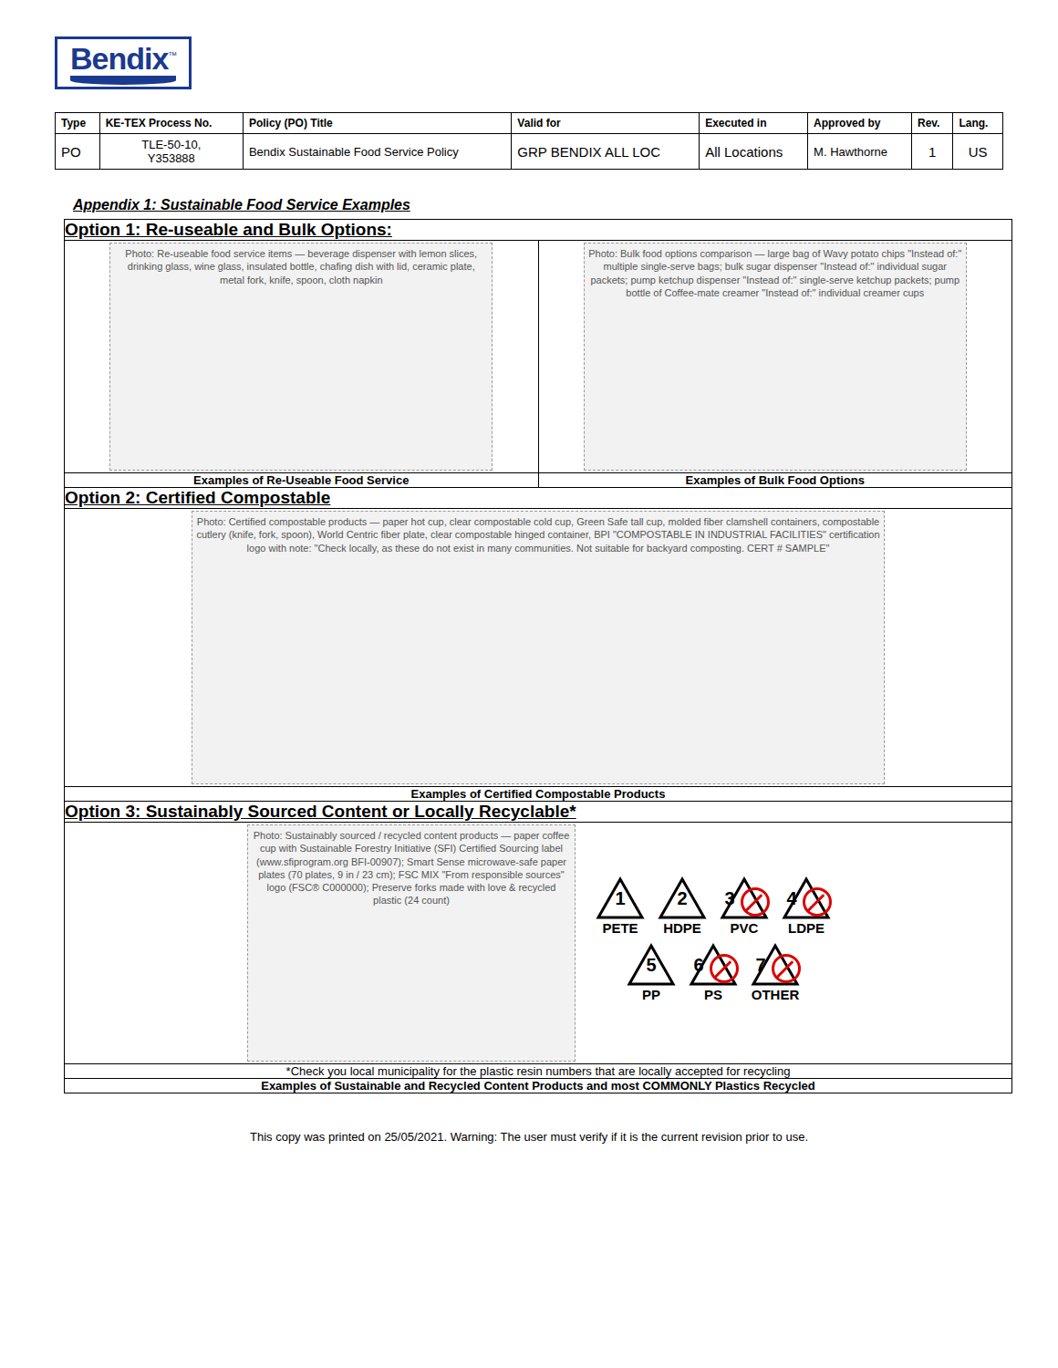Bendix™
| Type | KE-TEX Process No. | Policy (PO) Title | Valid for | Executed in | Approved by | Rev. | Lang. |
| --- | --- | --- | --- | --- | --- | --- | --- |
| PO | TLE-50-10, Y353888 | Bendix Sustainable Food Service Policy | GRP BENDIX ALL LOC | All Locations | M. Hawthorne | 1 | US |
Appendix 1: Sustainable Food Service Examples
| Option 1: Re-useable and Bulk Options: |
| Photo: Re-useable food service items — beverage dispenser with lemon slices, drinking glass, wine glass, insulated bottle, chafing dish with lid, ceramic plate, metal fork, knife, spoon, cloth napkin | Photo: Bulk food options comparison — large bag of Wavy potato chips "Instead of:" multiple single-serve bags; bulk sugar dispenser "Instead of:" individual sugar packets; pump ketchup dispenser "Instead of:" single-serve ketchup packets; pump bottle of Coffee-mate creamer "Instead of:" individual creamer cups |
| Examples of Re-Useable Food Service | Examples of Bulk Food Options |
| Option 2: Certified Compostable |
| Photo: Certified compostable products — paper hot cup, clear compostable cold cup, Green Safe tall cup, molded fiber clamshell containers, compostable cutlery (knife, fork, spoon), World Centric fiber plate, clear compostable hinged container, BPI "COMPOSTABLE IN INDUSTRIAL FACILITIES" certification logo with note: "Check locally, as these do not exist in many communities. Not suitable for backyard composting. CERT # SAMPLE" |
| Examples of Certified Compostable Products |
| Option 3: Sustainably Sourced Content or Locally Recyclable* |
| Photo: Sustainably sourced / recycled content products — paper coffee cup with Sustainable Forestry Initiative (SFI) Certified Sourcing label (www.sfiprogram.org BFI-00907); Smart Sense microwave-safe paper plates (70 plates, 9 in / 23 cm); FSC MIX "From responsible sources" logo (FSC® C000000); Preserve forks made with love & recycled plastic (24 count) 1 PETE 2 HDPE 3 PVC 4 LDPE 5 PP 6 PS 7 OTHER |
| *Check you local municipality for the plastic resin numbers that are locally accepted for recycling |
| Examples of Sustainable and Recycled Content Products and most COMMONLY Plastics Recycled |
This copy was printed on 25/05/2021. Warning: The user must verify if it is the current revision prior to use.